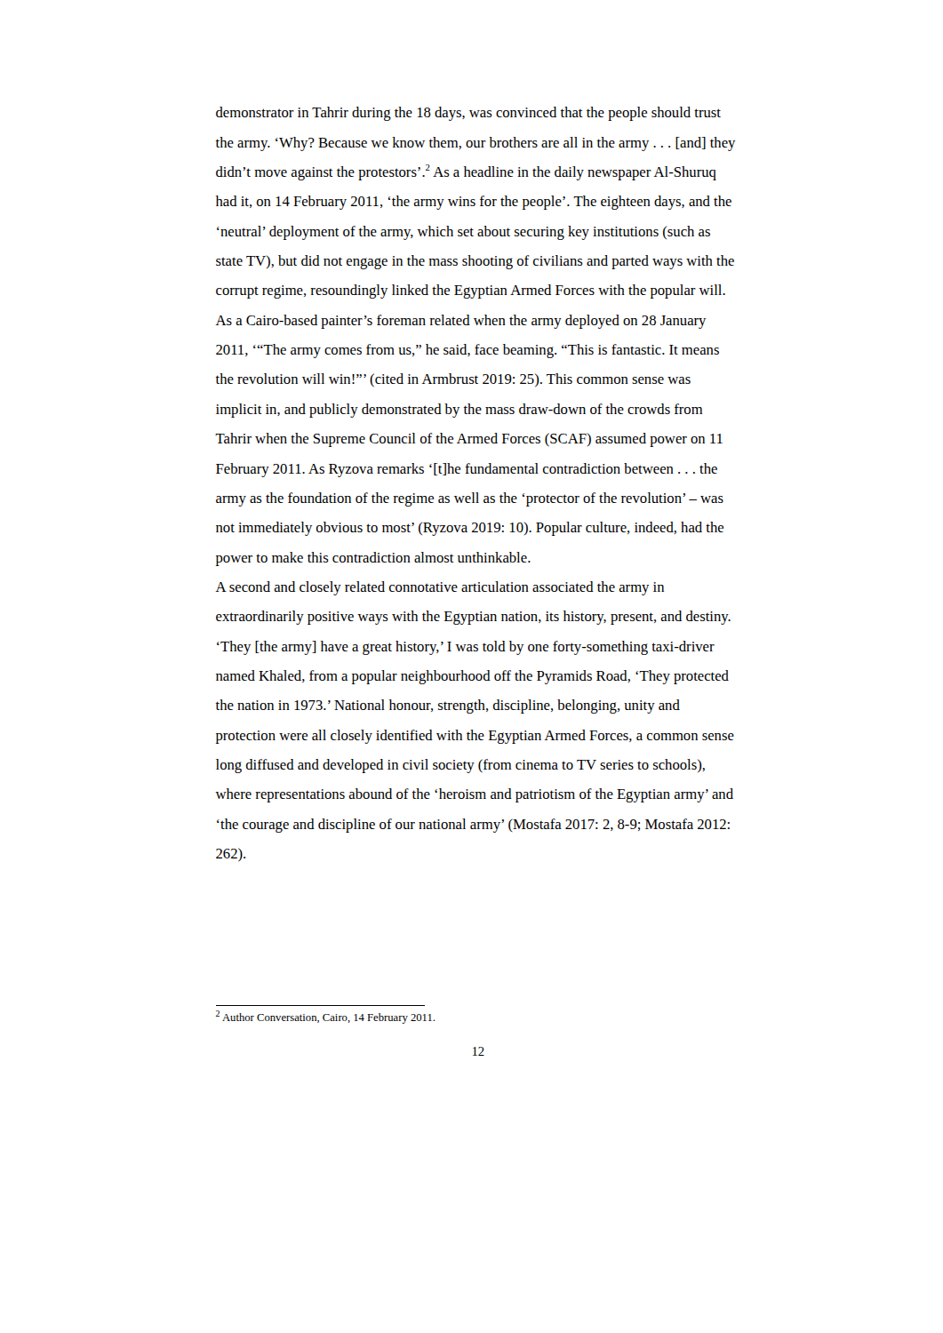demonstrator in Tahrir during the 18 days, was convinced that the people should trust the army. ‘Why? Because we know them, our brothers are all in the army . . . [and] they didn’t move against the protestors’.2 As a headline in the daily newspaper Al-Shuruq had it, on 14 February 2011, ‘the army wins for the people’. The eighteen days, and the ‘neutral’ deployment of the army, which set about securing key institutions (such as state TV), but did not engage in the mass shooting of civilians and parted ways with the corrupt regime, resoundingly linked the Egyptian Armed Forces with the popular will. As a Cairo-based painter’s foreman related when the army deployed on 28 January 2011, ‘“The army comes from us,” he said, face beaming. “This is fantastic. It means the revolution will win!”’ (cited in Armbrust 2019: 25). This common sense was implicit in, and publicly demonstrated by the mass draw-down of the crowds from Tahrir when the Supreme Council of the Armed Forces (SCAF) assumed power on 11 February 2011. As Ryzova remarks ‘[t]he fundamental contradiction between . . . the army as the foundation of the regime as well as the ‘protector of the revolution’ – was not immediately obvious to most’ (Ryzova 2019: 10). Popular culture, indeed, had the power to make this contradiction almost unthinkable.
A second and closely related connotative articulation associated the army in extraordinarily positive ways with the Egyptian nation, its history, present, and destiny. ‘They [the army] have a great history,’ I was told by one forty-something taxi-driver named Khaled, from a popular neighbourhood off the Pyramids Road, ‘They protected the nation in 1973.’ National honour, strength, discipline, belonging, unity and protection were all closely identified with the Egyptian Armed Forces, a common sense long diffused and developed in civil society (from cinema to TV series to schools), where representations abound of the ‘heroism and patriotism of the Egyptian army’ and ‘the courage and discipline of our national army’ (Mostafa 2017: 2, 8-9; Mostafa 2012: 262).
2 Author Conversation, Cairo, 14 February 2011.
12